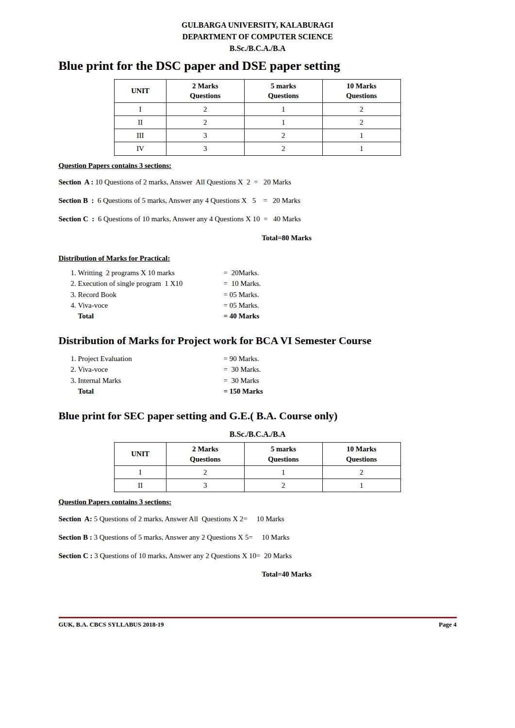GULBARGA UNIVERSITY, KALABURAGI
DEPARTMENT OF COMPUTER SCIENCE
B.Sc./B.C.A./B.A
Blue print for the DSC paper and DSE paper setting
| UNIT | 2 Marks Questions | 5 marks Questions | 10 Marks Questions |
| --- | --- | --- | --- |
| I | 2 | 1 | 2 |
| II | 2 | 1 | 2 |
| III | 3 | 2 | 1 |
| IV | 3 | 2 | 1 |
Question Papers contains 3 sections:
Section A : 10 Questions of 2 marks, Answer All Questions X 2 = 20 Marks
Section B : 6 Questions of 5 marks, Answer any 4 Questions X 5 = 20 Marks
Section C : 6 Questions of 10 marks, Answer any 4 Questions X 10 = 40 Marks
Total=80 Marks
Distribution of Marks for Practical:
Writting 2 programs X 10 marks= 20Marks.
Execution of single program 1 X10= 10 Marks.
Record Book= 05 Marks.
Viva-voce= 05 Marks.
Total= 40 Marks
Distribution of Marks for Project work for BCA VI Semester Course
Project Evaluation= 90 Marks.
Viva-voce= 30 Marks.
Internal Marks= 30 Marks
Total= 150 Marks
Blue print for SEC paper setting and G.E.( B.A. Course only)
B.Sc./B.C.A./B.A
| UNIT | 2 Marks Questions | 5 marks Questions | 10 Marks Questions |
| --- | --- | --- | --- |
| I | 2 | 1 | 2 |
| II | 3 | 2 | 1 |
Question Papers contains 3 sections:
Section A: 5 Questions of 2 marks, Answer All Questions X 2= 10 Marks
Section B : 3 Questions of 5 marks, Answer any 2 Questions X 5= 10 Marks
Section C : 3 Questions of 10 marks, Answer any 2 Questions X 10= 20 Marks
Total=40 Marks
GUK, B.A. CBCS SYLLABUS 2018-19 Page 4